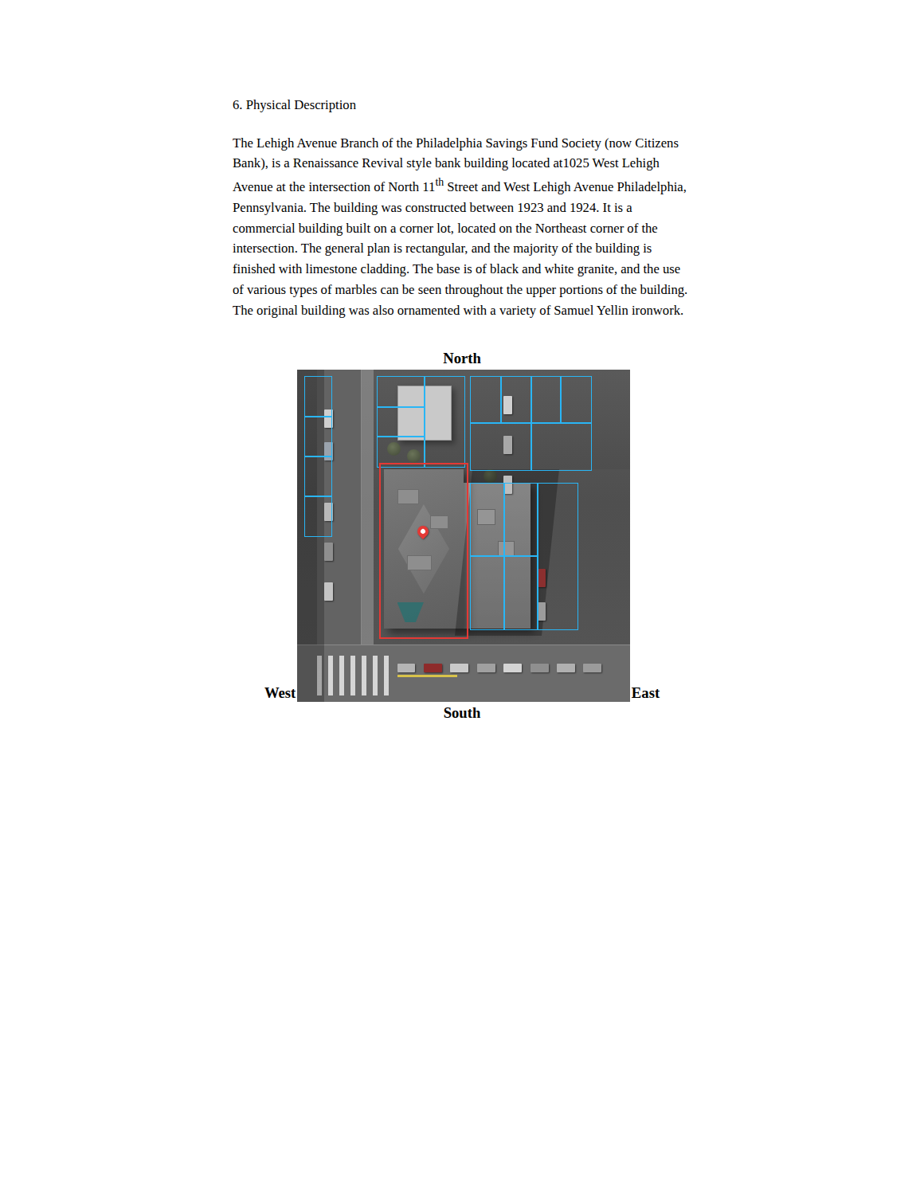6. Physical Description
The Lehigh Avenue Branch of the Philadelphia Savings Fund Society (now Citizens Bank), is a Renaissance Revival style bank building located at1025 West Lehigh Avenue at the intersection of North 11th Street and West Lehigh Avenue Philadelphia, Pennsylvania. The building was constructed between 1923 and 1924. It is a commercial building built on a corner lot, located on the Northeast corner of the intersection. The general plan is rectangular, and the majority of the building is finished with limestone cladding. The base is of black and white granite, and the use of various types of marbles can be seen throughout the upper portions of the building. The original building was also ornamented with a variety of Samuel Yellin ironwork.
North
West
East
South